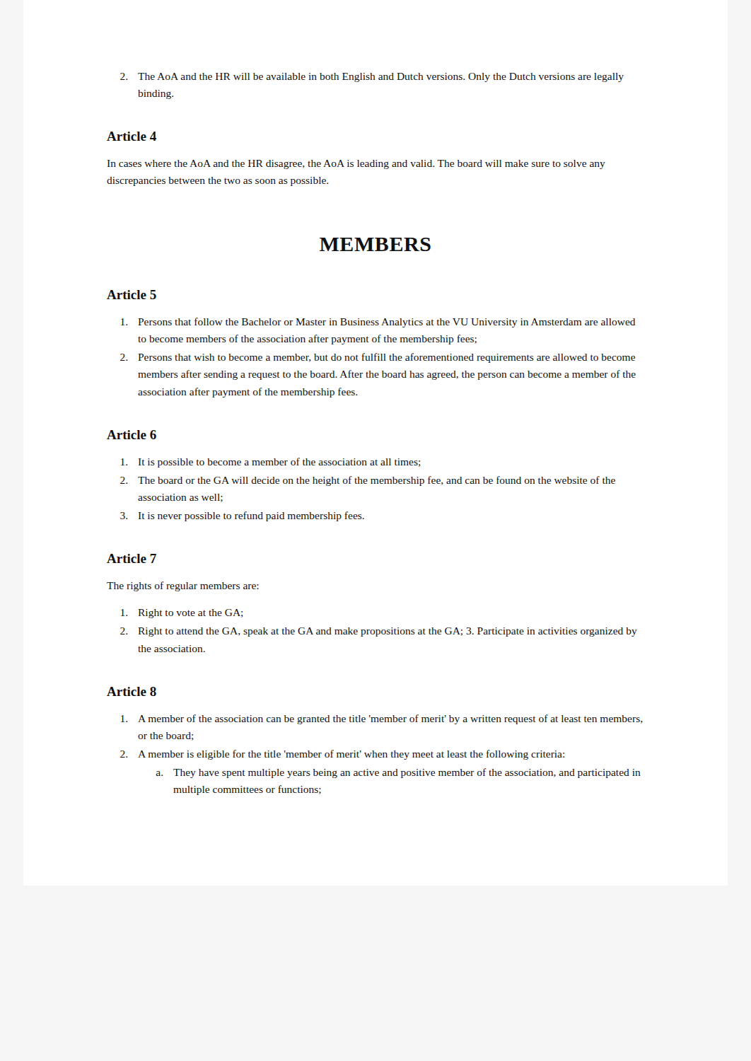The AoA and the HR will be available in both English and Dutch versions. Only the Dutch versions are legally binding.
Article 4
In cases where the AoA and the HR disagree, the AoA is leading and valid. The board will make sure to solve any discrepancies between the two as soon as possible.
MEMBERS
Article 5
Persons that follow the Bachelor or Master in Business Analytics at the VU University in Amsterdam are allowed to become members of the association after payment of the membership fees;
Persons that wish to become a member, but do not fulfill the aforementioned requirements are allowed to become members after sending a request to the board. After the board has agreed, the person can become a member of the association after payment of the membership fees.
Article 6
It is possible to become a member of the association at all times;
The board or the GA will decide on the height of the membership fee, and can be found on the website of the association as well;
It is never possible to refund paid membership fees.
Article 7
The rights of regular members are:
Right to vote at the GA;
Right to attend the GA, speak at the GA and make propositions at the GA; 3. Participate in activities organized by the association.
Article 8
A member of the association can be granted the title 'member of merit' by a written request of at least ten members, or the board;
A member is eligible for the title 'member of merit' when they meet at least the following criteria:
They have spent multiple years being an active and positive member of the association, and participated in multiple committees or functions;